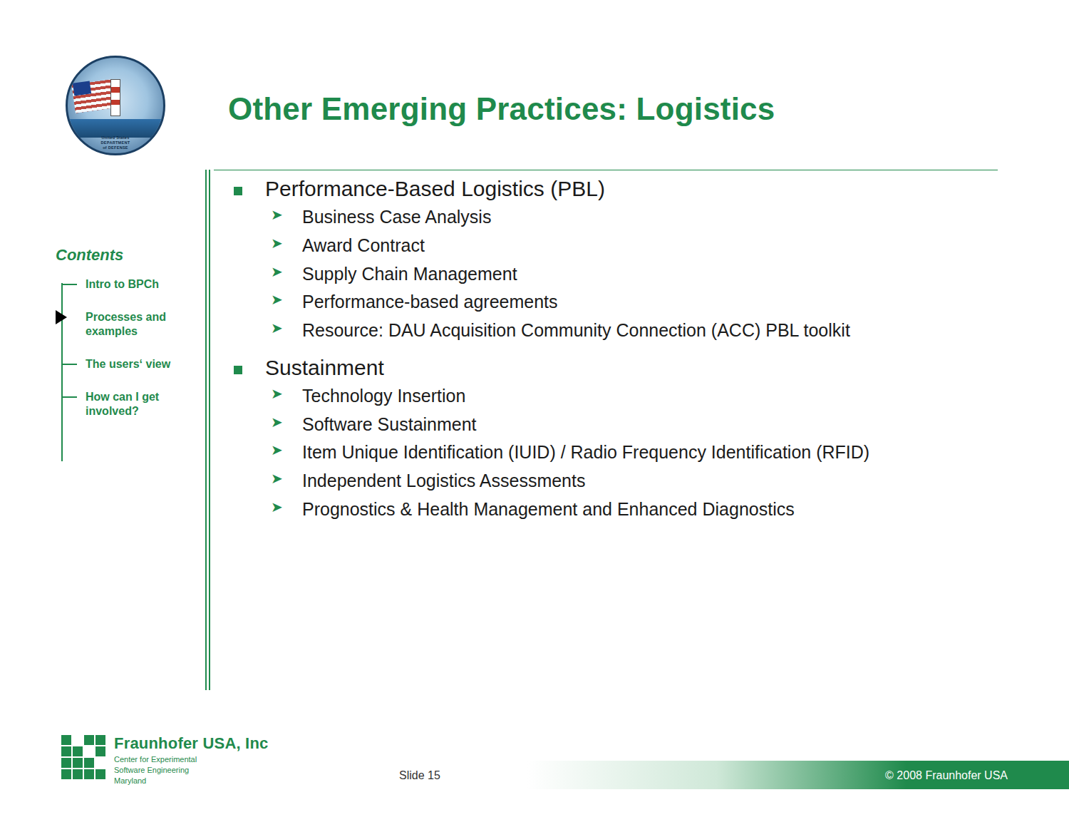United States
DEPARTMENT
of DEFENSE
Other Emerging Practices: Logistics
Contents
Intro to BPCh
Processes and examples
The users‘ view
How can I get involved?
Performance-Based Logistics (PBL)
Business Case Analysis
Award Contract
Supply Chain Management
Performance-based agreements
Resource: DAU Acquisition Community Connection (ACC) PBL toolkit
Sustainment
Technology Insertion
Software Sustainment
Item Unique Identification (IUID) / Radio Frequency Identification (RFID)
Independent Logistics Assessments
Prognostics & Health Management and Enhanced Diagnostics
Fraunhofer USA, Inc
Center for Experimental
Software Engineering
Maryland
Slide 15
© 2008 Fraunhofer USA